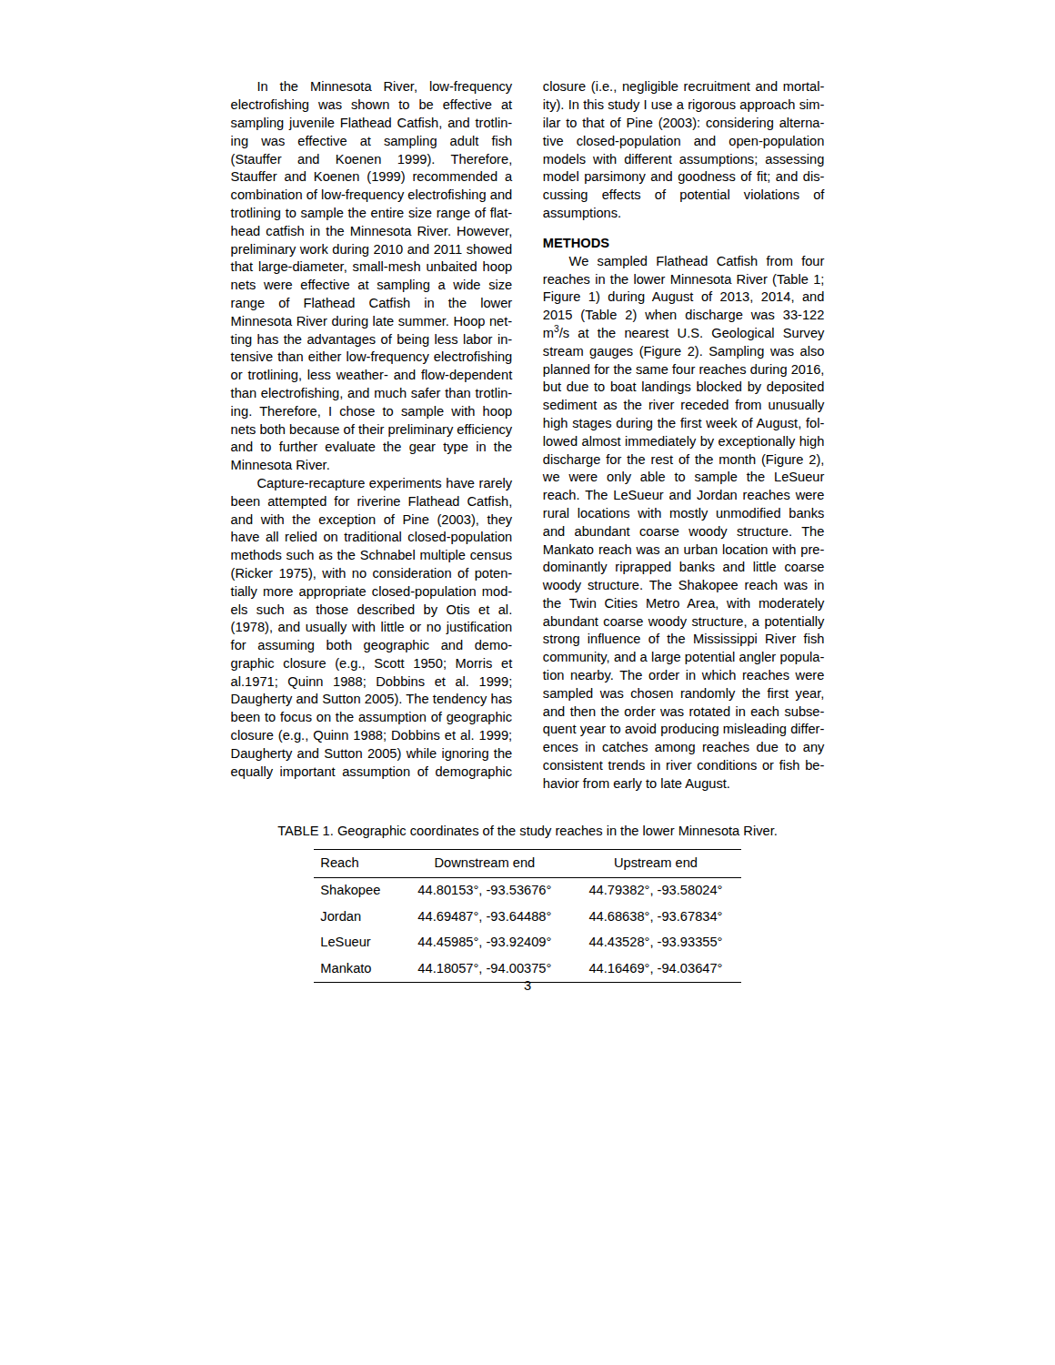In the Minnesota River, low-frequency electrofishing was shown to be effective at sampling juvenile Flathead Catfish, and trotlining was effective at sampling adult fish (Stauffer and Koenen 1999). Therefore, Stauffer and Koenen (1999) recommended a combination of low-frequency electrofishing and trotlining to sample the entire size range of flathead catfish in the Minnesota River. However, preliminary work during 2010 and 2011 showed that large-diameter, small-mesh unbaited hoop nets were effective at sampling a wide size range of Flathead Catfish in the lower Minnesota River during late summer. Hoop netting has the advantages of being less labor intensive than either low-frequency electrofishing or trotlining, less weather- and flow-dependent than electrofishing, and much safer than trotlining. Therefore, I chose to sample with hoop nets both because of their preliminary efficiency and to further evaluate the gear type in the Minnesota River.
Capture-recapture experiments have rarely been attempted for riverine Flathead Catfish, and with the exception of Pine (2003), they have all relied on traditional closed-population methods such as the Schnabel multiple census (Ricker 1975), with no consideration of potentially more appropriate closed-population models such as those described by Otis et al. (1978), and usually with little or no justification for assuming both geographic and demographic closure (e.g., Scott 1950; Morris et al.1971; Quinn 1988; Dobbins et al. 1999; Daugherty and Sutton 2005). The tendency has been to focus on the assumption of geographic closure (e.g., Quinn 1988; Dobbins et al. 1999; Daugherty and Sutton 2005) while ignoring the equally important assumption of demographic closure (i.e., negligible recruitment and mortality). In this study I use a rigorous approach similar to that of Pine (2003): considering alternative closed-population and open-population models with different assumptions; assessing model parsimony and goodness of fit; and discussing effects of potential violations of assumptions.
METHODS
We sampled Flathead Catfish from four reaches in the lower Minnesota River (Table 1; Figure 1) during August of 2013, 2014, and 2015 (Table 2) when discharge was 33-122 m3/s at the nearest U.S. Geological Survey stream gauges (Figure 2). Sampling was also planned for the same four reaches during 2016, but due to boat landings blocked by deposited sediment as the river receded from unusually high stages during the first week of August, followed almost immediately by exceptionally high discharge for the rest of the month (Figure 2), we were only able to sample the LeSueur reach. The LeSueur and Jordan reaches were rural locations with mostly unmodified banks and abundant coarse woody structure. The Mankato reach was an urban location with predominantly riprapped banks and little coarse woody structure. The Shakopee reach was in the Twin Cities Metro Area, with moderately abundant coarse woody structure, a potentially strong influence of the Mississippi River fish community, and a large potential angler population nearby. The order in which reaches were sampled was chosen randomly the first year, and then the order was rotated in each subsequent year to avoid producing misleading differences in catches among reaches due to any consistent trends in river conditions or fish behavior from early to late August.
TABLE 1. Geographic coordinates of the study reaches in the lower Minnesota River.
| Reach | Downstream end | Upstream end |
| --- | --- | --- |
| Shakopee | 44.80153°, -93.53676° | 44.79382°, -93.58024° |
| Jordan | 44.69487°, -93.64488° | 44.68638°, -93.67834° |
| LeSueur | 44.45985°, -93.92409° | 44.43528°, -93.93355° |
| Mankato | 44.18057°, -94.00375° | 44.16469°, -94.03647° |
3